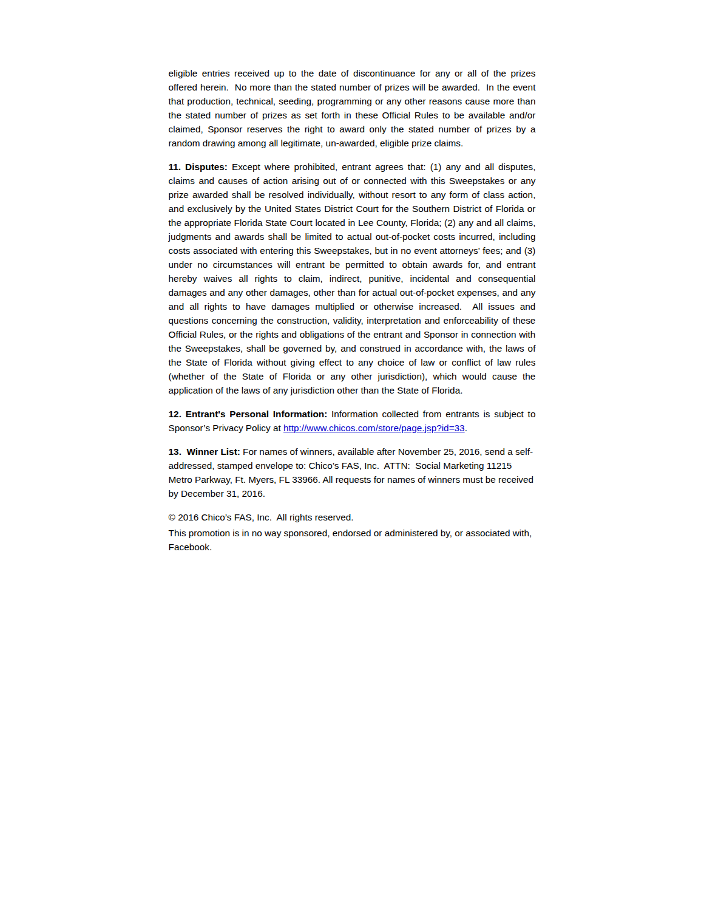eligible entries received up to the date of discontinuance for any or all of the prizes offered herein. No more than the stated number of prizes will be awarded. In the event that production, technical, seeding, programming or any other reasons cause more than the stated number of prizes as set forth in these Official Rules to be available and/or claimed, Sponsor reserves the right to award only the stated number of prizes by a random drawing among all legitimate, un-awarded, eligible prize claims.
11. Disputes: Except where prohibited, entrant agrees that: (1) any and all disputes, claims and causes of action arising out of or connected with this Sweepstakes or any prize awarded shall be resolved individually, without resort to any form of class action, and exclusively by the United States District Court for the Southern District of Florida or the appropriate Florida State Court located in Lee County, Florida; (2) any and all claims, judgments and awards shall be limited to actual out-of-pocket costs incurred, including costs associated with entering this Sweepstakes, but in no event attorneys’ fees; and (3) under no circumstances will entrant be permitted to obtain awards for, and entrant hereby waives all rights to claim, indirect, punitive, incidental and consequential damages and any other damages, other than for actual out-of-pocket expenses, and any and all rights to have damages multiplied or otherwise increased. All issues and questions concerning the construction, validity, interpretation and enforceability of these Official Rules, or the rights and obligations of the entrant and Sponsor in connection with the Sweepstakes, shall be governed by, and construed in accordance with, the laws of the State of Florida without giving effect to any choice of law or conflict of law rules (whether of the State of Florida or any other jurisdiction), which would cause the application of the laws of any jurisdiction other than the State of Florida.
12. Entrant's Personal Information: Information collected from entrants is subject to Sponsor’s Privacy Policy at http://www.chicos.com/store/page.jsp?id=33.
13. Winner List: For names of winners, available after November 25, 2016, send a self-addressed, stamped envelope to: Chico’s FAS, Inc. ATTN: Social Marketing 11215 Metro Parkway, Ft. Myers, FL 33966. All requests for names of winners must be received by December 31, 2016.
© 2016 Chico’s FAS, Inc. All rights reserved.
This promotion is in no way sponsored, endorsed or administered by, or associated with, Facebook.